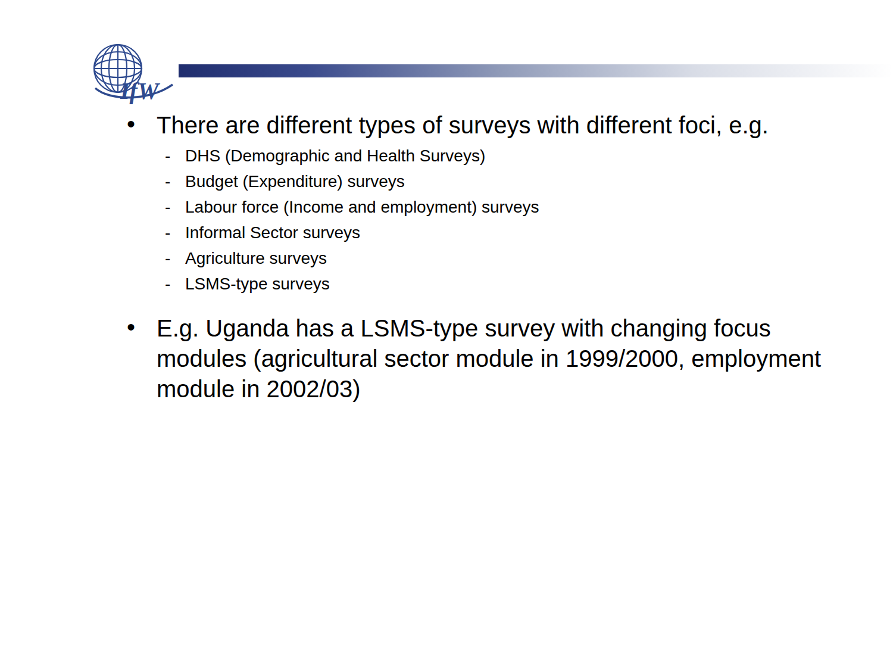IfW
There are different types of surveys with different foci, e.g.
DHS (Demographic and Health Surveys)
Budget (Expenditure) surveys
Labour force (Income and employment) surveys
Informal Sector surveys
Agriculture surveys
LSMS-type surveys
E.g. Uganda has a LSMS-type survey with changing focus modules (agricultural sector module in 1999/2000, employment module in 2002/03)